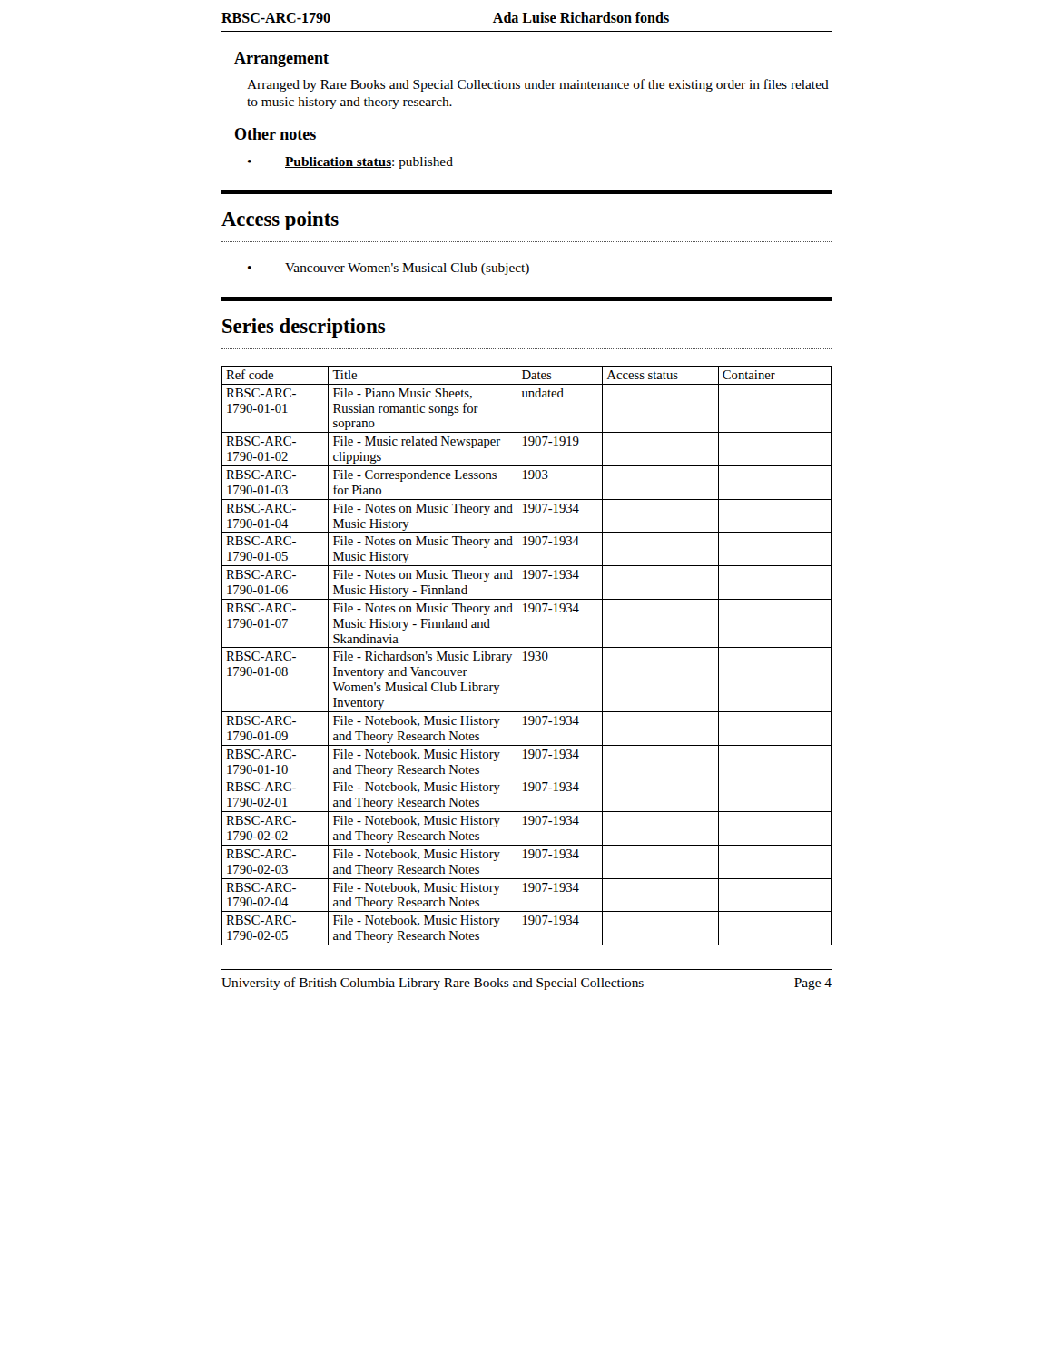RBSC-ARC-1790
Ada Luise Richardson fonds
Arrangement
Arranged by Rare Books and Special Collections under maintenance of the existing order in files related to music history and theory research.
Other notes
Publication status: published
Access points
Vancouver Women's Musical Club (subject)
Series descriptions
| Ref code | Title | Dates | Access status | Container |
| --- | --- | --- | --- | --- |
| RBSC-ARC-1790-01-01 | File - Piano Music Sheets, Russian romantic songs for soprano | undated | | |
| RBSC-ARC-1790-01-02 | File - Music related Newspaper clippings | 1907-1919 | | |
| RBSC-ARC-1790-01-03 | File - Correspondence Lessons for Piano | 1903 | | |
| RBSC-ARC-1790-01-04 | File - Notes on Music Theory and Music History | 1907-1934 | | |
| RBSC-ARC-1790-01-05 | File - Notes on Music Theory and Music History | 1907-1934 | | |
| RBSC-ARC-1790-01-06 | File - Notes on Music Theory and Music History - Finnland | 1907-1934 | | |
| RBSC-ARC-1790-01-07 | File - Notes on Music Theory and Music History - Finnland and Skandinavia | 1907-1934 | | |
| RBSC-ARC-1790-01-08 | File - Richardson's Music Library Inventory and Vancouver Women's Musical Club Library Inventory | 1930 | | |
| RBSC-ARC-1790-01-09 | File - Notebook, Music History and Theory Research Notes | 1907-1934 | | |
| RBSC-ARC-1790-01-10 | File - Notebook, Music History and Theory Research Notes | 1907-1934 | | |
| RBSC-ARC-1790-02-01 | File - Notebook, Music History and Theory Research Notes | 1907-1934 | | |
| RBSC-ARC-1790-02-02 | File - Notebook, Music History and Theory Research Notes | 1907-1934 | | |
| RBSC-ARC-1790-02-03 | File - Notebook, Music History and Theory Research Notes | 1907-1934 | | |
| RBSC-ARC-1790-02-04 | File - Notebook, Music History and Theory Research Notes | 1907-1934 | | |
| RBSC-ARC-1790-02-05 | File - Notebook, Music History and Theory Research Notes | 1907-1934 | | |
University of British Columbia Library Rare Books and Special Collections
Page 4